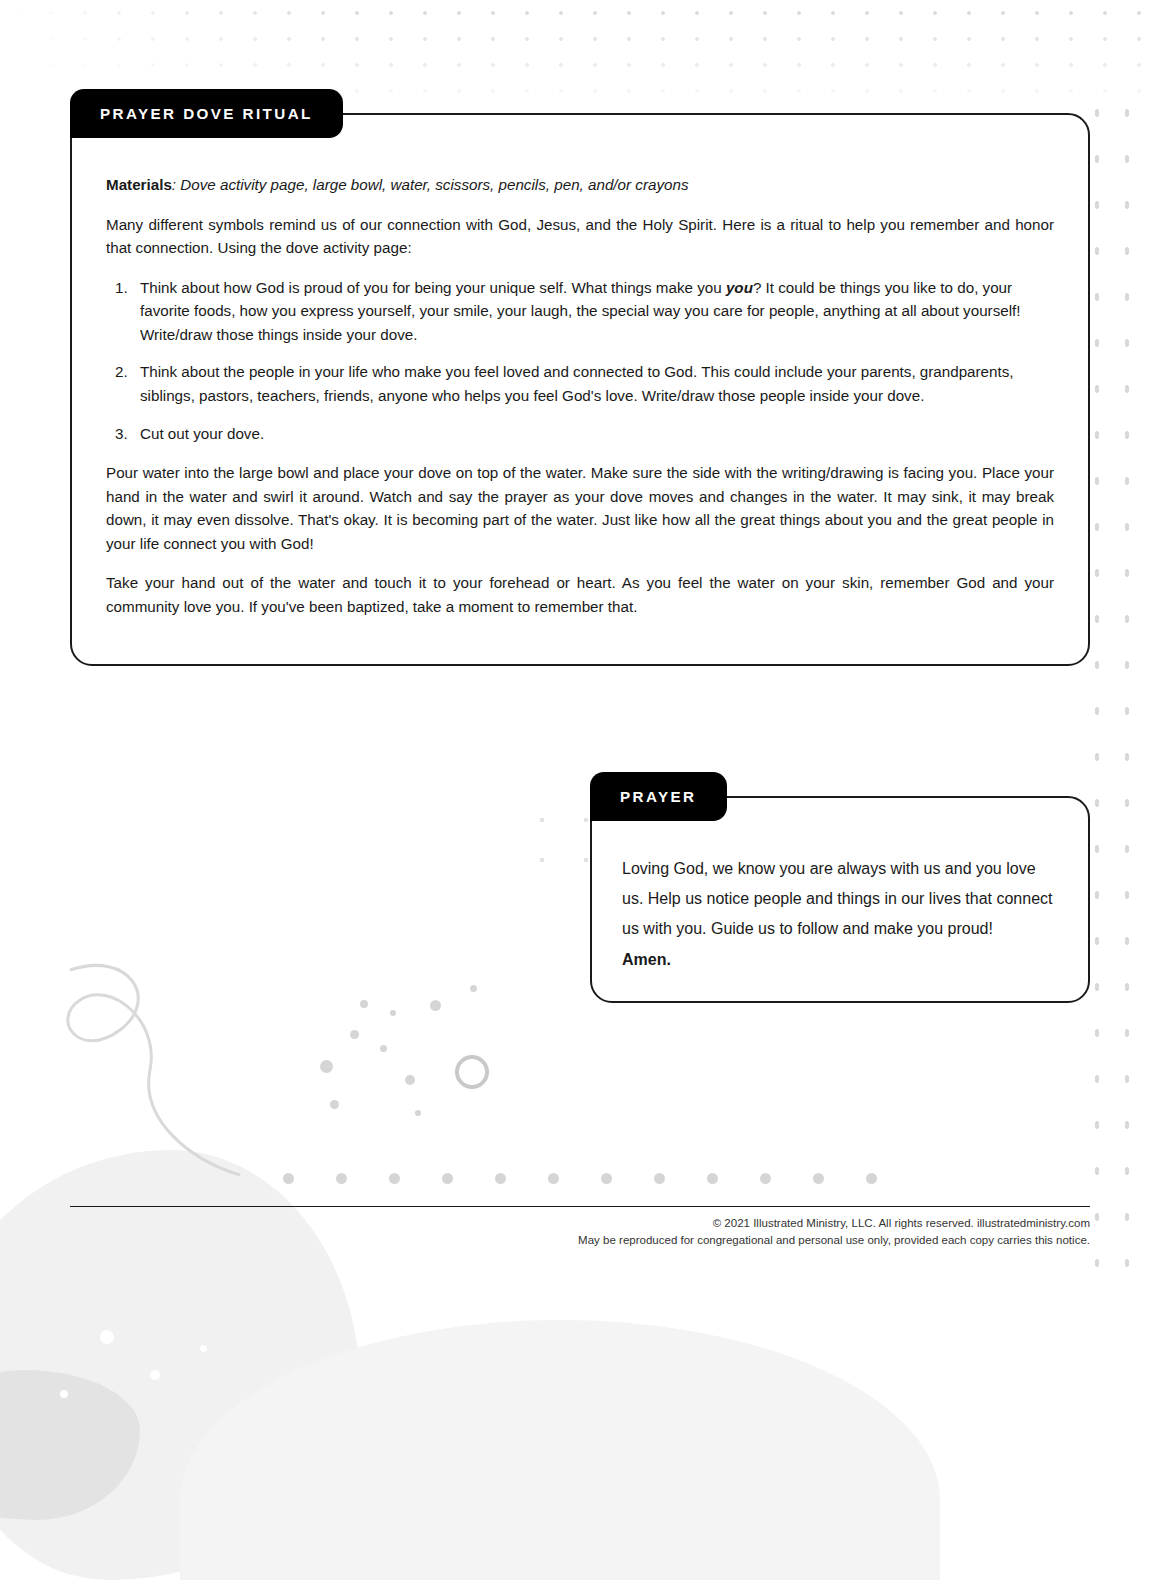Prayer Dove Ritual
Materials: Dove activity page, large bowl, water, scissors, pencils, pen, and/or crayons
Many different symbols remind us of our connection with God, Jesus, and the Holy Spirit. Here is a ritual to help you remember and honor that connection. Using the dove activity page:
Think about how God is proud of you for being your unique self. What things make you you? It could be things you like to do, your favorite foods, how you express yourself, your smile, your laugh, the special way you care for people, anything at all about yourself! Write/draw those things inside your dove.
Think about the people in your life who make you feel loved and connected to God. This could include your parents, grandparents, siblings, pastors, teachers, friends, anyone who helps you feel God's love. Write/draw those people inside your dove.
Cut out your dove.
Pour water into the large bowl and place your dove on top of the water. Make sure the side with the writing/drawing is facing you. Place your hand in the water and swirl it around. Watch and say the prayer as your dove moves and changes in the water. It may sink, it may break down, it may even dissolve. That's okay. It is becoming part of the water. Just like how all the great things about you and the great people in your life connect you with God!
Take your hand out of the water and touch it to your forehead or heart. As you feel the water on your skin, remember God and your community love you. If you've been baptized, take a moment to remember that.
Prayer
Loving God, we know you are always with us and you love us. Help us notice people and things in our lives that connect us with you. Guide us to follow and make you proud! Amen.
© 2021 Illustrated Ministry, LLC. All rights reserved. illustratedministry.com
May be reproduced for congregational and personal use only, provided each copy carries this notice.